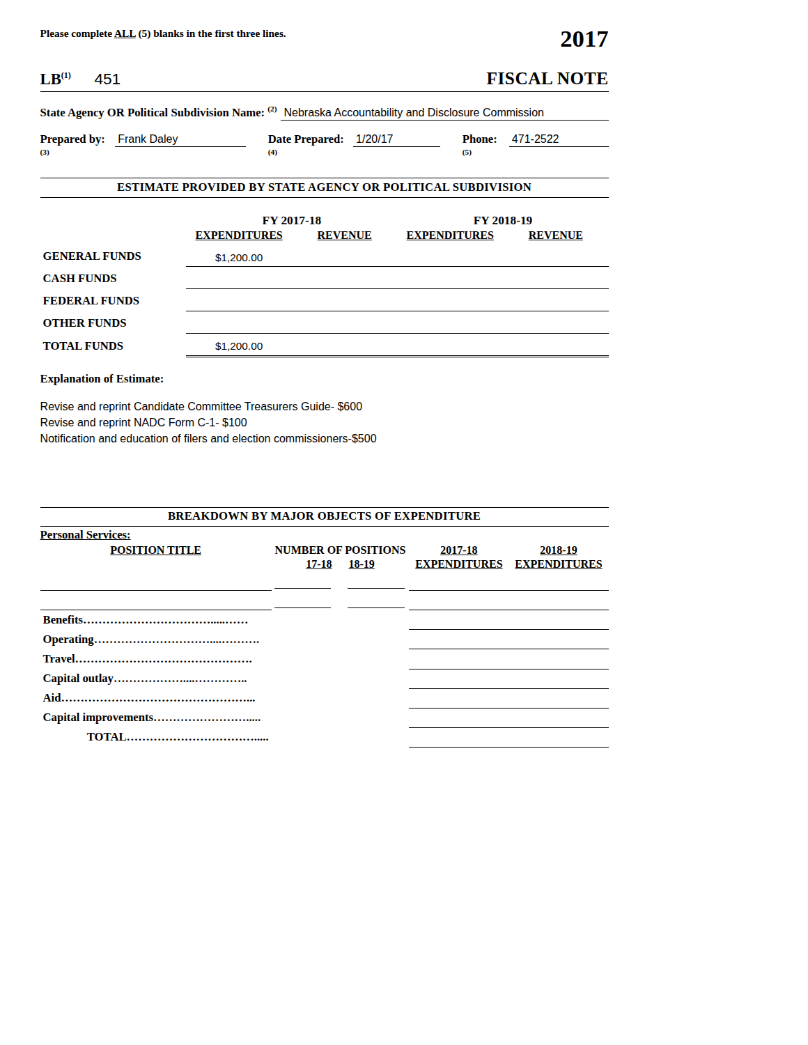Please complete ALL (5) blanks in the first three lines.
2017
LB(1)451
FISCAL NOTE
State Agency OR Political Subdivision Name: (2) Nebraska Accountability and Disclosure Commission
Prepared by: (3) Frank Daley Date Prepared: (4) 1/20/17 Phone: (5) 471-2522
ESTIMATE PROVIDED BY STATE AGENCY OR POLITICAL SUBDIVISION
| | FY 2017-18 | FY 2018-19 |
| | EXPENDITURES | REVENUE | EXPENDITURES | REVENUE |
| GENERAL FUNDS | $1,200.00 | | | |
| CASH FUNDS | | | | |
| FEDERAL FUNDS | | | | |
| OTHER FUNDS | | | | |
| TOTAL FUNDS | $1,200.00 | | | |
Explanation of Estimate:
Revise and reprint Candidate Committee Treasurers Guide- $600
Revise and reprint NADC Form C-1- $100
Notification and education of filers and election commissioners-$500
BREAKDOWN BY MAJOR OBJECTS OF EXPENDITURE
Personal Services:
| POSITION TITLE | NUMBER OF POSITIONS | 2017-18 | 2018-19 |
| --- | --- | --- | --- |
| | 17-18 18-19 | EXPENDITURES | EXPENDITURES |
| Benefits…………………………….....…… | | | |
| Operating…………………………....………. | | | |
| Travel………………………………………. | | | |
| Capital outlay………………....………….. | | | |
| Aid…………………………………………... | | | |
| Capital improvements……………………..... | | | |
| TOTAL……………………………..... | | | |